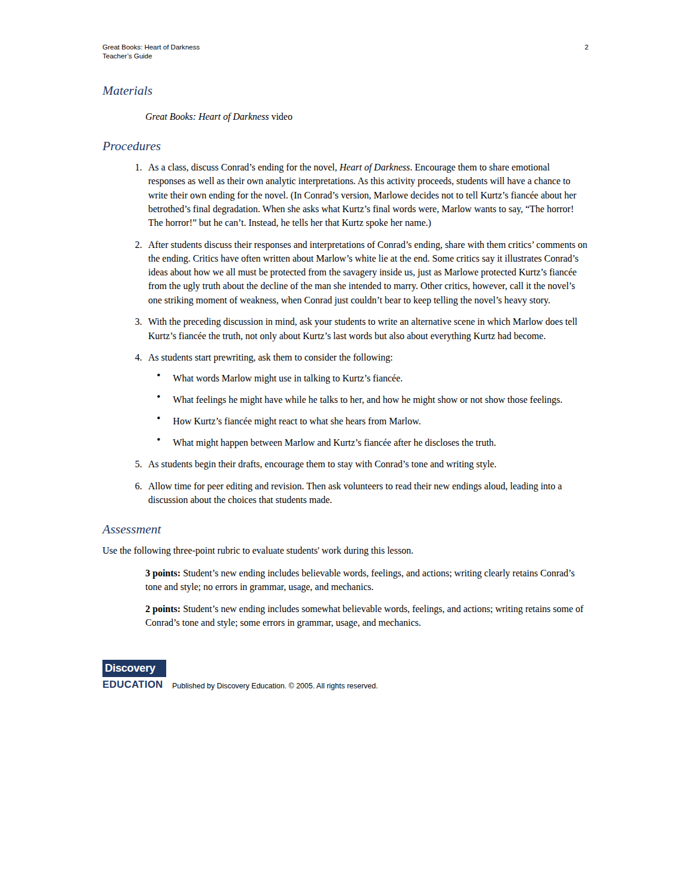Great Books: Heart of Darkness
Teacher’s Guide
2
Materials
Great Books: Heart of Darkness video
Procedures
As a class, discuss Conrad’s ending for the novel, Heart of Darkness. Encourage them to share emotional responses as well as their own analytic interpretations. As this activity proceeds, students will have a chance to write their own ending for the novel. (In Conrad’s version, Marlowe decides not to tell Kurtz’s fiancée about her betrothed’s final degradation. When she asks what Kurtz’s final words were, Marlow wants to say, “The horror! The horror!” but he can’t. Instead, he tells her that Kurtz spoke her name.)
After students discuss their responses and interpretations of Conrad’s ending, share with them critics’ comments on the ending. Critics have often written about Marlow’s white lie at the end. Some critics say it illustrates Conrad’s ideas about how we all must be protected from the savagery inside us, just as Marlowe protected Kurtz’s fiancée from the ugly truth about the decline of the man she intended to marry. Other critics, however, call it the novel’s one striking moment of weakness, when Conrad just couldn’t bear to keep telling the novel’s heavy story.
With the preceding discussion in mind, ask your students to write an alternative scene in which Marlow does tell Kurtz’s fiancée the truth, not only about Kurtz’s last words but also about everything Kurtz had become.
As students start prewriting, ask them to consider the following:
What words Marlow might use in talking to Kurtz’s fiancée.
What feelings he might have while he talks to her, and how he might show or not show those feelings.
How Kurtz’s fiancée might react to what she hears from Marlow.
What might happen between Marlow and Kurtz’s fiancée after he discloses the truth.
As students begin their drafts, encourage them to stay with Conrad’s tone and writing style.
Allow time for peer editing and revision. Then ask volunteers to read their new endings aloud, leading into a discussion about the choices that students made.
Assessment
Use the following three-point rubric to evaluate students' work during this lesson.
3 points: Student’s new ending includes believable words, feelings, and actions; writing clearly retains Conrad’s tone and style; no errors in grammar, usage, and mechanics.
2 points: Student’s new ending includes somewhat believable words, feelings, and actions; writing retains some of Conrad’s tone and style; some errors in grammar, usage, and mechanics.
Discovery EDUCATION Published by Discovery Education. © 2005. All rights reserved.